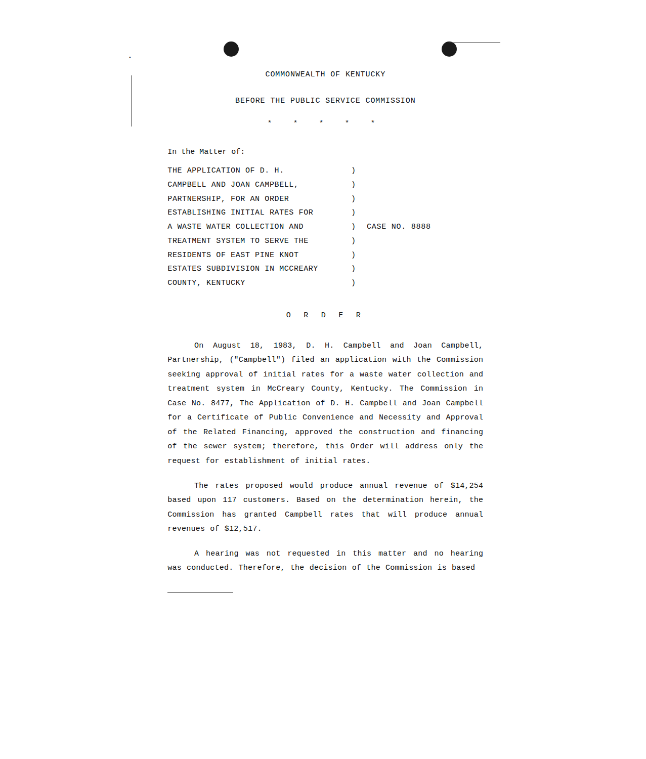.
COMMONWEALTH OF KENTUCKY
BEFORE THE PUBLIC SERVICE COMMISSION
* * * * *
In the Matter of:
| THE APPLICATION OF D. H. | ) | |
| CAMPBELL AND JOAN CAMPBELL, | ) | |
| PARTNERSHIP, FOR AN ORDER | ) | |
| ESTABLISHING INITIAL RATES FOR | ) | |
| A WASTE WATER COLLECTION AND | ) | CASE NO. 8888 |
| TREATMENT SYSTEM TO SERVE THE | ) | |
| RESIDENTS OF EAST PINE KNOT | ) | |
| ESTATES SUBDIVISION IN MCCREARY | ) | |
| COUNTY, KENTUCKY | ) | |
O R D E R
On August 18, 1983, D. H. Campbell and Joan Campbell, Partnership, ("Campbell") filed an application with the Commission seeking approval of initial rates for a waste water collection and treatment system in McCreary County, Kentucky. The Commission in Case No. 8477, The Application of D. H. Campbell and Joan Campbell for a Certificate of Public Convenience and Necessity and Approval of the Related Financing, approved the construction and financing of the sewer system; therefore, this Order will address only the request for establishment of initial rates.
The rates proposed would produce annual revenue of $14,254 based upon 117 customers. Based on the determination herein, the Commission has granted Campbell rates that will produce annual revenues of $12,517.
A hearing was not requested in this matter and no hearing was conducted. Therefore, the decision of the Commission is based